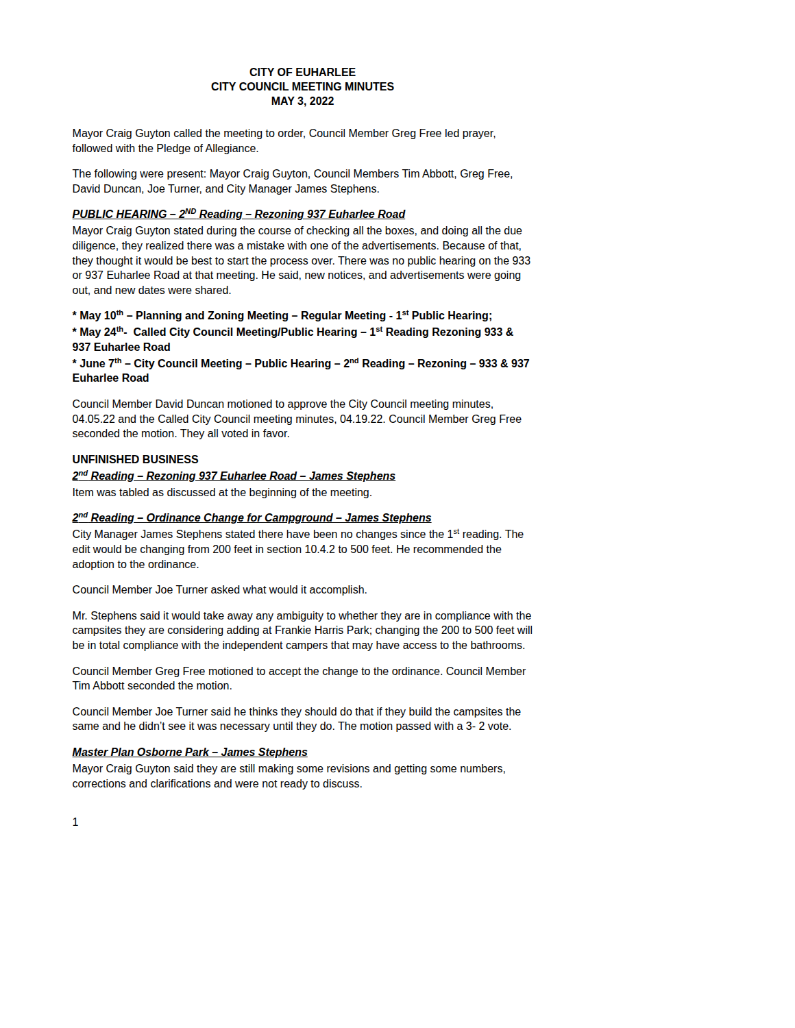CITY OF EUHARLEE
CITY COUNCIL MEETING MINUTES
MAY 3, 2022
Mayor Craig Guyton called the meeting to order, Council Member Greg Free led prayer, followed with the Pledge of Allegiance.
The following were present: Mayor Craig Guyton, Council Members Tim Abbott, Greg Free, David Duncan, Joe Turner, and City Manager James Stephens.
PUBLIC HEARING – 2ND Reading – Rezoning 937 Euharlee Road
Mayor Craig Guyton stated during the course of checking all the boxes, and doing all the due diligence, they realized there was a mistake with one of the advertisements. Because of that, they thought it would be best to start the process over. There was no public hearing on the 933 or 937 Euharlee Road at that meeting. He said, new notices, and advertisements were going out, and new dates were shared.
* May 10th – Planning and Zoning Meeting – Regular Meeting - 1st Public Hearing;
* May 24th- Called City Council Meeting/Public Hearing – 1st Reading Rezoning 933 & 937 Euharlee Road
* June 7th – City Council Meeting – Public Hearing – 2nd Reading – Rezoning – 933 & 937 Euharlee Road
Council Member David Duncan motioned to approve the City Council meeting minutes, 04.05.22 and the Called City Council meeting minutes, 04.19.22. Council Member Greg Free seconded the motion. They all voted in favor.
UNFINISHED BUSINESS
2nd Reading – Rezoning 937 Euharlee Road – James Stephens
Item was tabled as discussed at the beginning of the meeting.
2nd Reading – Ordinance Change for Campground – James Stephens
City Manager James Stephens stated there have been no changes since the 1st reading. The edit would be changing from 200 feet in section 10.4.2 to 500 feet. He recommended the adoption to the ordinance.
Council Member Joe Turner asked what would it accomplish.
Mr. Stephens said it would take away any ambiguity to whether they are in compliance with the campsites they are considering adding at Frankie Harris Park; changing the 200 to 500 feet will be in total compliance with the independent campers that may have access to the bathrooms.
Council Member Greg Free motioned to accept the change to the ordinance. Council Member Tim Abbott seconded the motion.
Council Member Joe Turner said he thinks they should do that if they build the campsites the same and he didn’t see it was necessary until they do. The motion passed with a 3- 2 vote.
Master Plan Osborne Park – James Stephens
Mayor Craig Guyton said they are still making some revisions and getting some numbers, corrections and clarifications and were not ready to discuss.
1